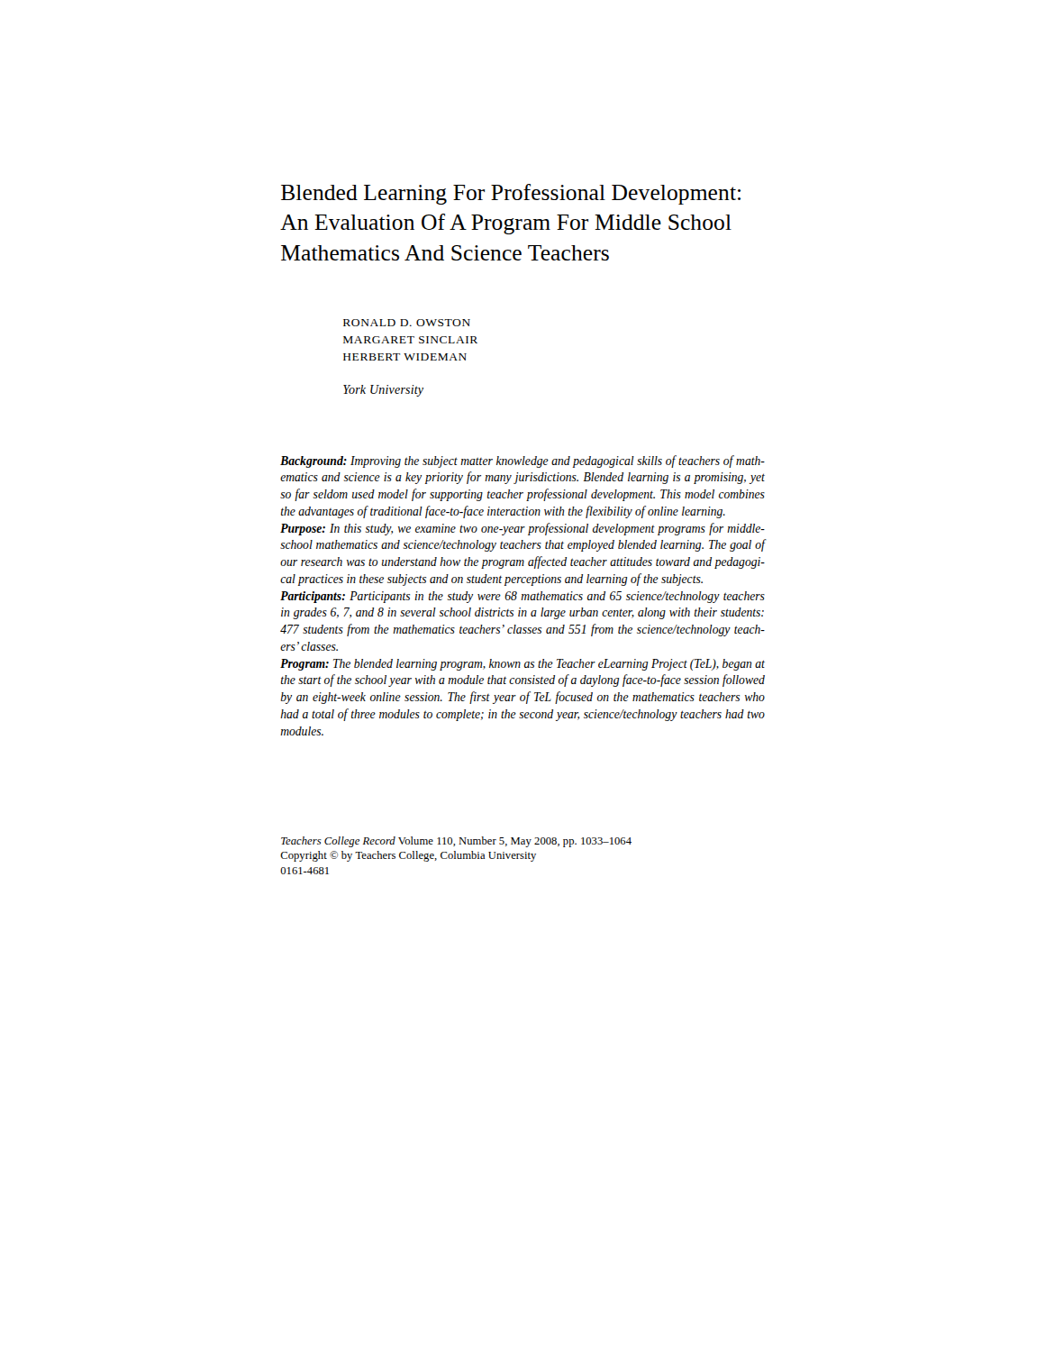Blended Learning For Professional Development: An Evaluation Of A Program For Middle School Mathematics And Science Teachers
Ronald D. Owston Margaret Sinclair Herbert Wideman
York University
Background: Improving the subject matter knowledge and pedagogical skills of teachers of mathematics and science is a key priority for many jurisdictions. Blended learning is a promising, yet so far seldom used model for supporting teacher professional development. This model combines the advantages of traditional face-to-face interaction with the flexibility of online learning.
Purpose: In this study, we examine two one-year professional development programs for middle-school mathematics and science/technology teachers that employed blended learning. The goal of our research was to understand how the program affected teacher attitudes toward and pedagogical practices in these subjects and on student perceptions and learning of the subjects.
Participants: Participants in the study were 68 mathematics and 65 science/technology teachers in grades 6, 7, and 8 in several school districts in a large urban center, along with their students: 477 students from the mathematics teachers’ classes and 551 from the science/technology teachers’ classes.
Program: The blended learning program, known as the Teacher eLearning Project (TeL), began at the start of the school year with a module that consisted of a daylong face-to-face session followed by an eight-week online session. The first year of TeL focused on the mathematics teachers who had a total of three modules to complete; in the second year, science/technology teachers had two modules.
Teachers College Record Volume 110, Number 5, May 2008, pp. 1033–1064
Copyright © by Teachers College, Columbia University
0161-4681